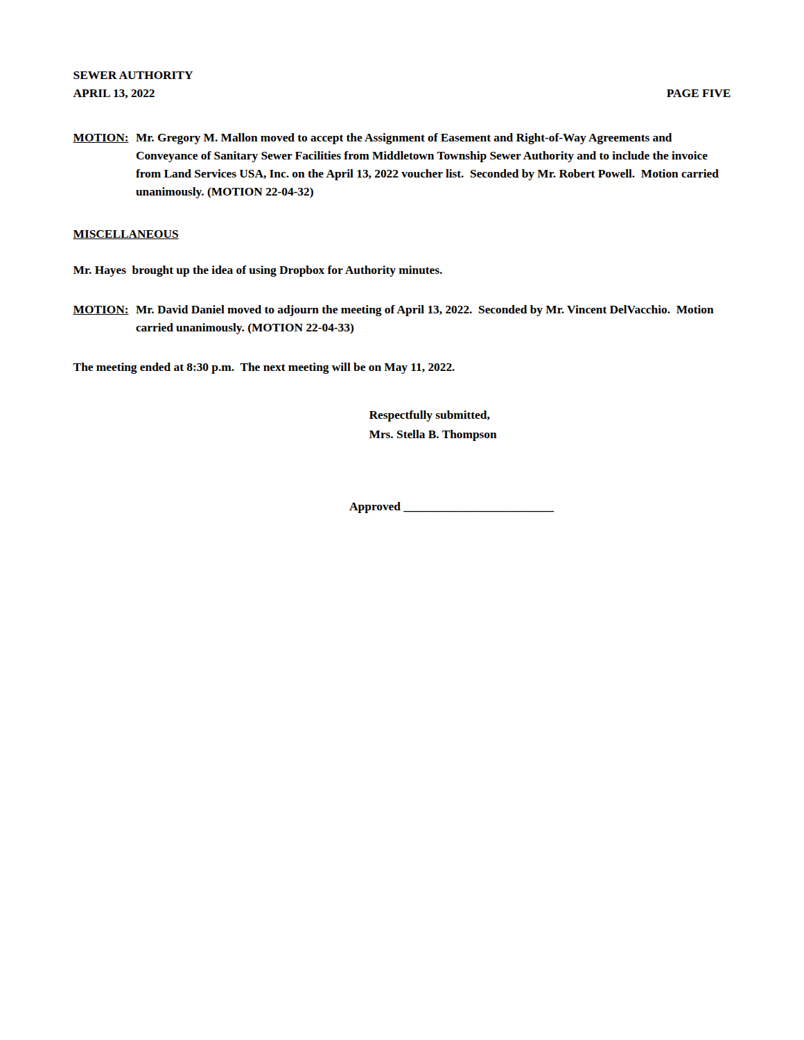SEWER AUTHORITY
APRIL 13, 2022 PAGE FIVE
MOTION: Mr. Gregory M. Mallon moved to accept the Assignment of Easement and Right-of-Way Agreements and Conveyance of Sanitary Sewer Facilities from Middletown Township Sewer Authority and to include the invoice from Land Services USA, Inc. on the April 13, 2022 voucher list. Seconded by Mr. Robert Powell. Motion carried unanimously. (MOTION 22-04-32)
MISCELLANEOUS
Mr. Hayes brought up the idea of using Dropbox for Authority minutes.
MOTION: Mr. David Daniel moved to adjourn the meeting of April 13, 2022. Seconded by Mr. Vincent DelVacchio. Motion carried unanimously. (MOTION 22-04-33)
The meeting ended at 8:30 p.m. The next meeting will be on May 11, 2022.
Respectfully submitted,
Mrs. Stella B. Thompson
Approved _________________________